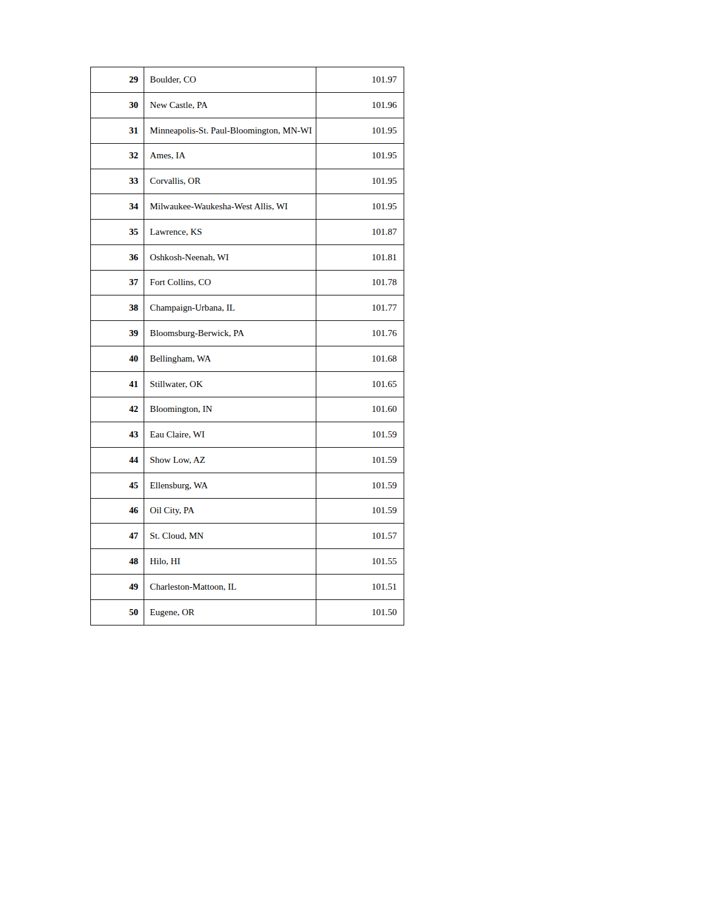| 29 | Boulder, CO | 101.97 |
| 30 | New Castle, PA | 101.96 |
| 31 | Minneapolis-St. Paul-Bloomington, MN-WI | 101.95 |
| 32 | Ames, IA | 101.95 |
| 33 | Corvallis, OR | 101.95 |
| 34 | Milwaukee-Waukesha-West Allis, WI | 101.95 |
| 35 | Lawrence, KS | 101.87 |
| 36 | Oshkosh-Neenah, WI | 101.81 |
| 37 | Fort Collins, CO | 101.78 |
| 38 | Champaign-Urbana, IL | 101.77 |
| 39 | Bloomsburg-Berwick, PA | 101.76 |
| 40 | Bellingham, WA | 101.68 |
| 41 | Stillwater, OK | 101.65 |
| 42 | Bloomington, IN | 101.60 |
| 43 | Eau Claire, WI | 101.59 |
| 44 | Show Low, AZ | 101.59 |
| 45 | Ellensburg, WA | 101.59 |
| 46 | Oil City, PA | 101.59 |
| 47 | St. Cloud, MN | 101.57 |
| 48 | Hilo, HI | 101.55 |
| 49 | Charleston-Mattoon, IL | 101.51 |
| 50 | Eugene, OR | 101.50 |